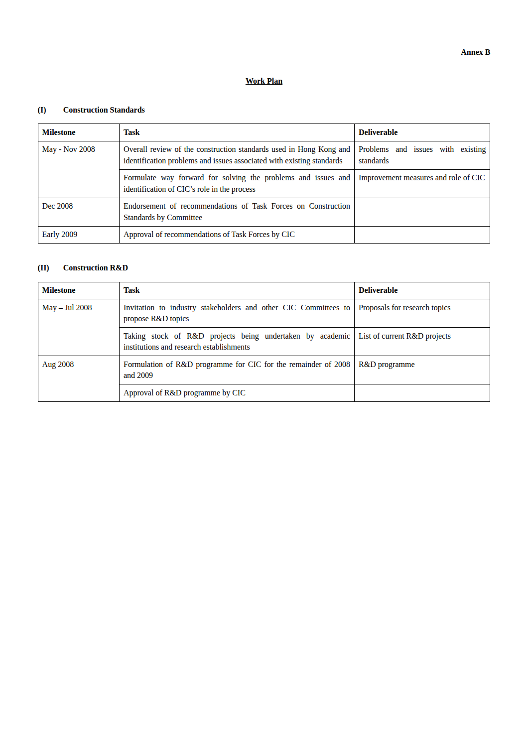Annex B
Work Plan
(I) Construction Standards
| Milestone | Task | Deliverable |
| --- | --- | --- |
| May - Nov 2008 | Overall review of the construction standards used in Hong Kong and identification problems and issues associated with existing standards | Problems and issues with existing standards |
| Formulate way forward for solving the problems and issues and identification of CIC’s role in the process | Improvement measures and role of CIC |
| Dec 2008 | Endorsement of recommendations of Task Forces on Construction Standards by Committee | |
| Early 2009 | Approval of recommendations of Task Forces by CIC | |
(II) Construction R&D
| Milestone | Task | Deliverable |
| --- | --- | --- |
| May – Jul 2008 | Invitation to industry stakeholders and other CIC Committees to propose R&D topics | Proposals for research topics |
| Taking stock of R&D projects being undertaken by academic institutions and research establishments | List of current R&D projects |
| Aug 2008 | Formulation of R&D programme for CIC for the remainder of 2008 and 2009 | R&D programme |
| Approval of R&D programme by CIC | |